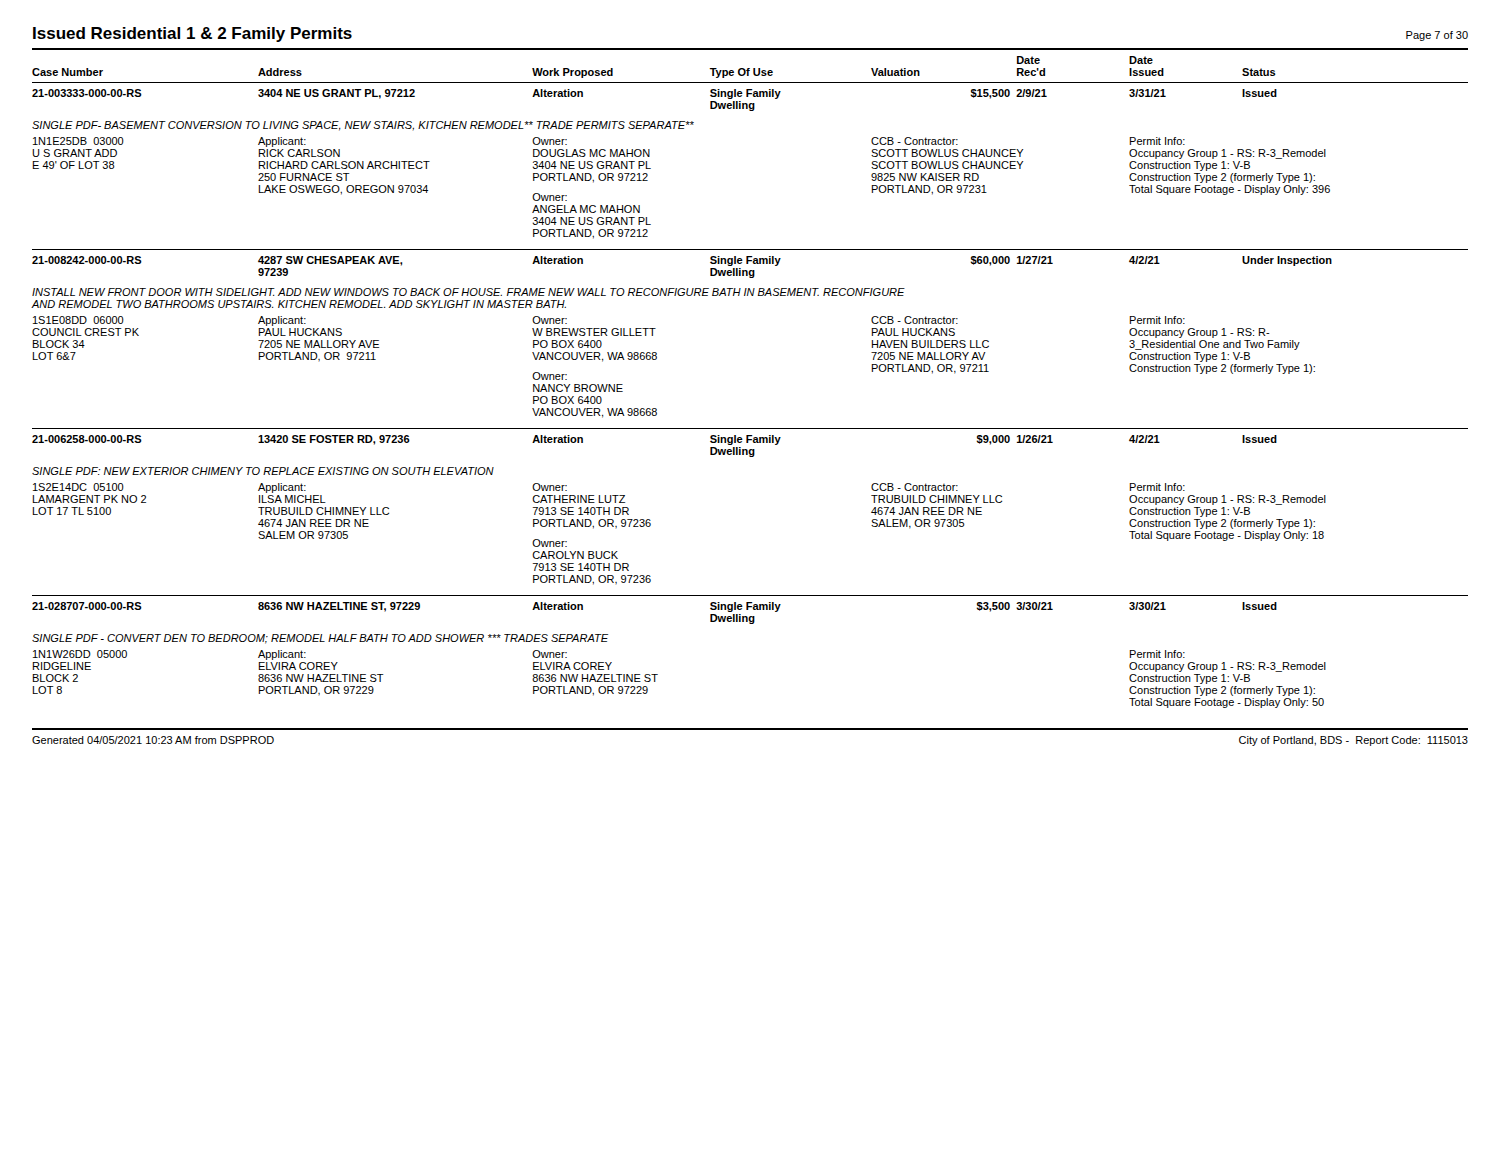Issued Residential 1 & 2 Family Permits
Page 7 of 30
| Case Number | Address | Work Proposed | Type Of Use | Valuation | Date Rec'd | Date Issued | Status |
| --- | --- | --- | --- | --- | --- | --- | --- |
| 21-003333-000-00-RS | 3404 NE US GRANT PL, 97212 | Alteration | Single Family Dwelling | $15,500 | 2/9/21 | 3/31/21 | Issued |
| SINGLE PDF- BASEMENT CONVERSION TO LIVING SPACE, NEW STAIRS, KITCHEN REMODEL** TRADE PERMITS SEPARATE** |
| 1N1E25DB 03000 U S GRANT ADD E 49' OF LOT 38 | Applicant: RICK CARLSON RICHARD CARLSON ARCHITECT 250 FURNACE ST LAKE OSWEGO, OREGON 97034 | Owner: DOUGLAS MC MAHON 3404 NE US GRANT PL PORTLAND, OR 97212 Owner: ANGELA MC MAHON 3404 NE US GRANT PL PORTLAND, OR 97212 | CCB - Contractor: SCOTT BOWLUS CHAUNCEY SCOTT BOWLUS CHAUNCEY 9825 NW KAISER RD PORTLAND, OR 97231 | Permit Info: Occupancy Group 1 - RS: R-3_Remodel Construction Type 1: V-B Construction Type 2 (formerly Type 1): Total Square Footage - Display Only: 396 |
| 21-008242-000-00-RS | 4287 SW CHESAPEAK AVE, 97239 | Alteration | Single Family Dwelling | $60,000 | 1/27/21 | 4/2/21 | Under Inspection |
| INSTALL NEW FRONT DOOR WITH SIDELIGHT. ADD NEW WINDOWS TO BACK OF HOUSE. FRAME NEW WALL TO RECONFIGURE BATH IN BASEMENT. RECONFIGURE AND REMODEL TWO BATHROOMS UPSTAIRS. KITCHEN REMODEL. ADD SKYLIGHT IN MASTER BATH. |
| 1S1E08DD 06000 COUNCIL CREST PK BLOCK 34 LOT 6&7 | Applicant: PAUL HUCKANS 7205 NE MALLORY AVE PORTLAND, OR 97211 | Owner: W BREWSTER GILLETT PO BOX 6400 VANCOUVER, WA 98668 Owner: NANCY BROWNE PO BOX 6400 VANCOUVER, WA 98668 | CCB - Contractor: PAUL HUCKANS HAVEN BUILDERS LLC 7205 NE MALLORY AV PORTLAND, OR, 97211 | Permit Info: Occupancy Group 1 - RS: R- 3_Residential One and Two Family Construction Type 1: V-B Construction Type 2 (formerly Type 1): |
| 21-006258-000-00-RS | 13420 SE FOSTER RD, 97236 | Alteration | Single Family Dwelling | $9,000 | 1/26/21 | 4/2/21 | Issued |
| SINGLE PDF: NEW EXTERIOR CHIMENY TO REPLACE EXISTING ON SOUTH ELEVATION |
| 1S2E14DC 05100 LAMARGENT PK NO 2 LOT 17 TL 5100 | Applicant: ILSA MICHEL TRUBUILD CHIMNEY LLC 4674 JAN REE DR NE SALEM OR 97305 | Owner: CATHERINE LUTZ 7913 SE 140TH DR PORTLAND, OR, 97236 Owner: CAROLYN BUCK 7913 SE 140TH DR PORTLAND, OR, 97236 | CCB - Contractor: TRUBUILD CHIMNEY LLC 4674 JAN REE DR NE SALEM, OR 97305 | Permit Info: Occupancy Group 1 - RS: R-3_Remodel Construction Type 1: V-B Construction Type 2 (formerly Type 1): Total Square Footage - Display Only: 18 |
| 21-028707-000-00-RS | 8636 NW HAZELTINE ST, 97229 | Alteration | Single Family Dwelling | $3,500 | 3/30/21 | 3/30/21 | Issued |
| SINGLE PDF - CONVERT DEN TO BEDROOM; REMODEL HALF BATH TO ADD SHOWER *** TRADES SEPARATE |
| 1N1W26DD 05000 RIDGELINE BLOCK 2 LOT 8 | Applicant: ELVIRA COREY 8636 NW HAZELTINE ST PORTLAND, OR 97229 | Owner: ELVIRA COREY 8636 NW HAZELTINE ST PORTLAND, OR 97229 | | Permit Info: Occupancy Group 1 - RS: R-3_Remodel Construction Type 1: V-B Construction Type 2 (formerly Type 1): Total Square Footage - Display Only: 50 |
Generated 04/05/2021 10:23 AM from DSPPROD
City of Portland, BDS - Report Code: 1115013